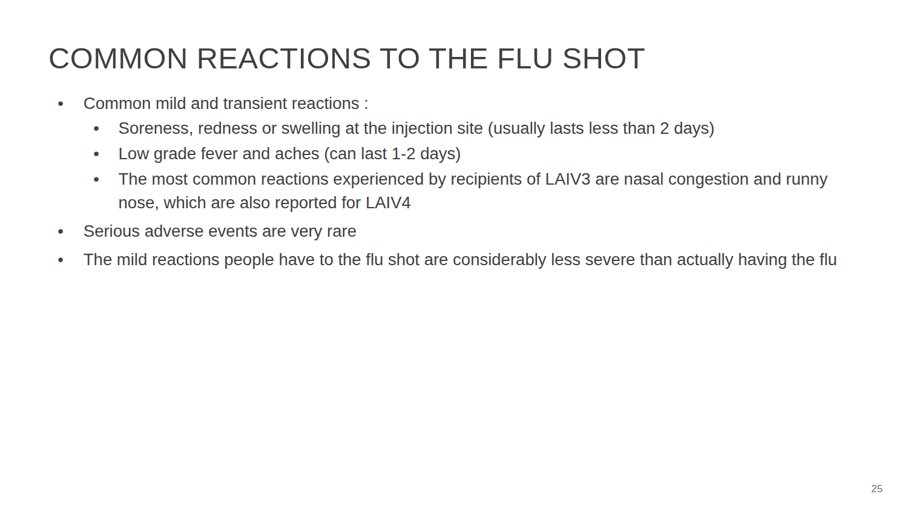COMMON REACTIONS TO THE FLU SHOT
Common mild and transient reactions :
Soreness, redness or swelling at the injection site (usually lasts less than 2 days)
Low grade fever and aches (can last 1-2 days)
The most common reactions experienced by recipients of LAIV3 are nasal congestion and runny nose, which are also reported for LAIV4
Serious adverse events are very rare
The mild reactions people have to the flu shot are considerably less severe than actually having the flu
25